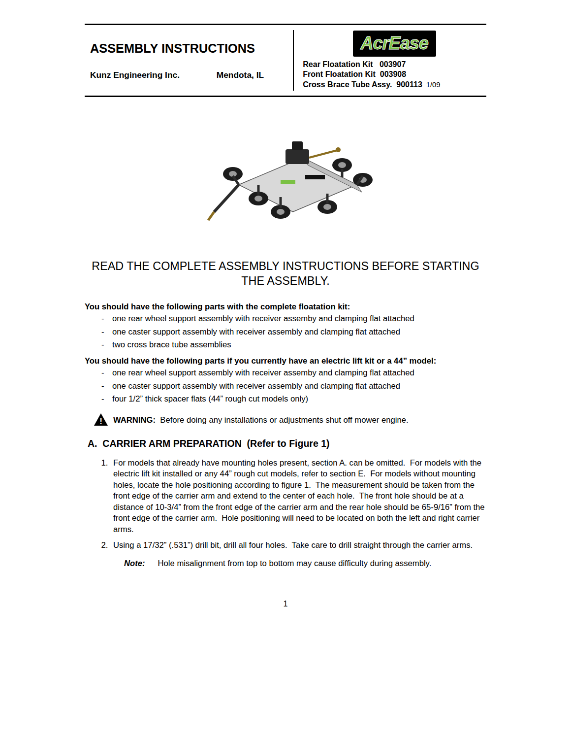| ASSEMBLY INSTRUCTIONS Kunz Engineering Inc. Mendota, IL | AcrEase Rear Floatation Kit 003907 Front Floatation Kit 003908 Cross Brace Tube Assy. 900113 1/09 |
READ THE COMPLETE ASSEMBLY INSTRUCTIONS BEFORE STARTING THE ASSEMBLY.
You should have the following parts with the complete floatation kit:
one rear wheel support assembly with receiver assemby and clamping flat attached
one caster support assembly with receiver assembly and clamping flat attached
two cross brace tube assemblies
You should have the following parts if you currently have an electric lift kit or a 44” model:
one rear wheel support assembly with receiver assemby and clamping flat attached
one caster support assembly with receiver assembly and clamping flat attached
four 1/2” thick spacer flats (44” rough cut models only)
!
WARNING: Before doing any installations or adjustments shut off mower engine.
A. CARRIER ARM PREPARATION (Refer to Figure 1)
For models that already have mounting holes present, section A. can be omitted. For models with the electric lift kit installed or any 44” rough cut models, refer to section E. For models without mounting holes, locate the hole positioning according to figure 1. The measurement should be taken from the front edge of the carrier arm and extend to the center of each hole. The front hole should be at a distance of 10-3/4” from the front edge of the carrier arm and the rear hole should be 65-9/16” from the front edge of the carrier arm. Hole positioning will need to be located on both the left and right carrier arms.
Using a 17/32” (.531”) drill bit, drill all four holes. Take care to drill straight through the carrier arms.
Note: Hole misalignment from top to bottom may cause difficulty during assembly.
1